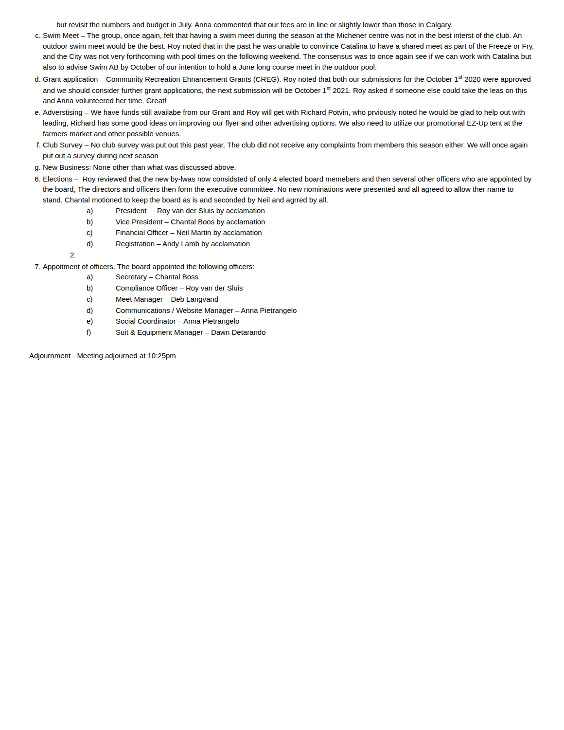but revisit the numbers and budget in July. Anna commented that our fees are in line or slightly lower than those in Calgary.
Swim Meet – The group, once again, felt that having a swim meet during the season at the Michener centre was not in the best interst of the club. An outdoor swim meet would be the best. Roy noted that in the past he was unable to convince Catalina to have a shared meet as part of the Freeze or Fry, and the City was not very forthcoming with pool times on the following weekend. The consensus was to once again see if we can work with Catalina but also to advise Swim AB by October of our intention to hold a June long course meet in the outdoor pool.
Grant application – Community Recreation Ehnancement Grants (CREG). Roy noted that both our submissions for the October 1st 2020 were approved and we should consider further grant applications, the next submission will be October 1st 2021. Roy asked if someone else could take the leas on this and Anna volunteered her time. Great!
Adverstising – We have funds still availabe from our Grant and Roy will get with Richard Potvin, who prviously noted he would be glad to help out with leading, Richard has some good ideas on improving our flyer and other advertising options. We also need to utilize our promotional EZ-Up tent at the farmers market and other possible venues.
Club Survey – No club survey was put out this past year. The club did not receive any complaints from members this season either. We will once again put out a survey during next season
New Business: None other than what was discussed above.
Elections – Roy reviewed that the new by-lwas now considsted of only 4 elected board memebers and then several other officers who are appointed by the board, The directors and officers then form the executive committee. No new nominations were presented and all agreed to allow ther name to stand. Chantal motioned to keep the board as is and seconded by Neil and agrred by all.
a) President - Roy van der Sluis by acclamation
b) Vice President – Chantal Boos by acclamation
c) Financial Officer – Neil Martin by acclamation
d) Registration – Andy Lamb by acclamation
2.
Appoitment of officers. The board appointed the following officers:
a) Secretary – Chantal Boss
b) Compliance Officer – Roy van der Sluis
c) Meet Manager – Deb Langvand
d) Communications / Website Manager – Anna Pietrangelo
e) Social Coordinator – Anna Pietrangelo
f) Suit & Equipment Manager – Dawn Detarando
Adjournment - Meeting adjourned at 10:25pm